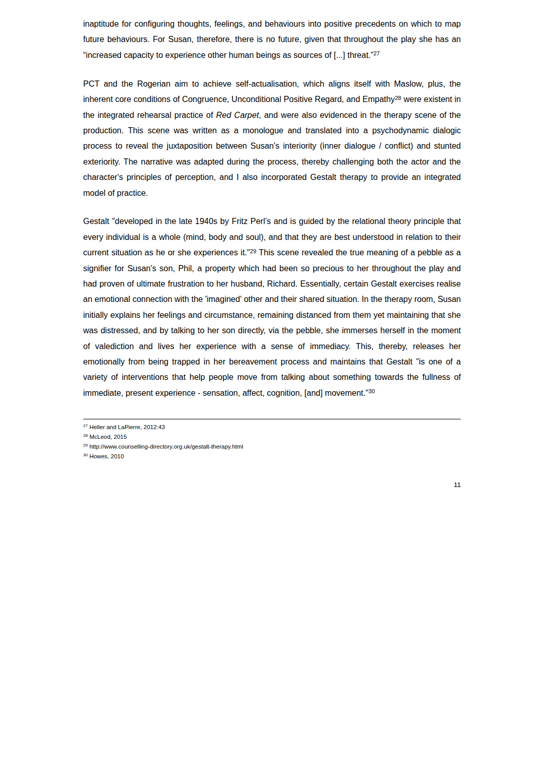inaptitude for configuring thoughts, feelings, and behaviours into positive precedents on which to map future behaviours. For Susan, therefore, there is no future, given that throughout the play she has an “increased capacity to experience other human beings as sources of [...] threat.”27
PCT and the Rogerian aim to achieve self-actualisation, which aligns itself with Maslow, plus, the inherent core conditions of Congruence, Unconditional Positive Regard, and Empathy28 were existent in the integrated rehearsal practice of Red Carpet, and were also evidenced in the therapy scene of the production. This scene was written as a monologue and translated into a psychodynamic dialogic process to reveal the juxtaposition between Susan's interiority (inner dialogue / conflict) and stunted exteriority. The narrative was adapted during the process, thereby challenging both the actor and the character's principles of perception, and I also incorporated Gestalt therapy to provide an integrated model of practice.
Gestalt "developed in the late 1940s by Fritz Perl’s and is guided by the relational theory principle that every individual is a whole (mind, body and soul), and that they are best understood in relation to their current situation as he or she experiences it."29 This scene revealed the true meaning of a pebble as a signifier for Susan's son, Phil, a property which had been so precious to her throughout the play and had proven of ultimate frustration to her husband, Richard. Essentially, certain Gestalt exercises realise an emotional connection with the 'imagined' other and their shared situation. In the therapy room, Susan initially explains her feelings and circumstance, remaining distanced from them yet maintaining that she was distressed, and by talking to her son directly, via the pebble, she immerses herself in the moment of valediction and lives her experience with a sense of immediacy. This, thereby, releases her emotionally from being trapped in her bereavement process and maintains that Gestalt "is one of a variety of interventions that help people move from talking about something towards the fullness of immediate, present experience - sensation, affect, cognition, [and] movement."30
27 Heller and LaPierre, 2012:43
28 McLeod, 2015
29 http://www.counselling-directory.org.uk/gestalt-therapy.html
30 Howes, 2010
11